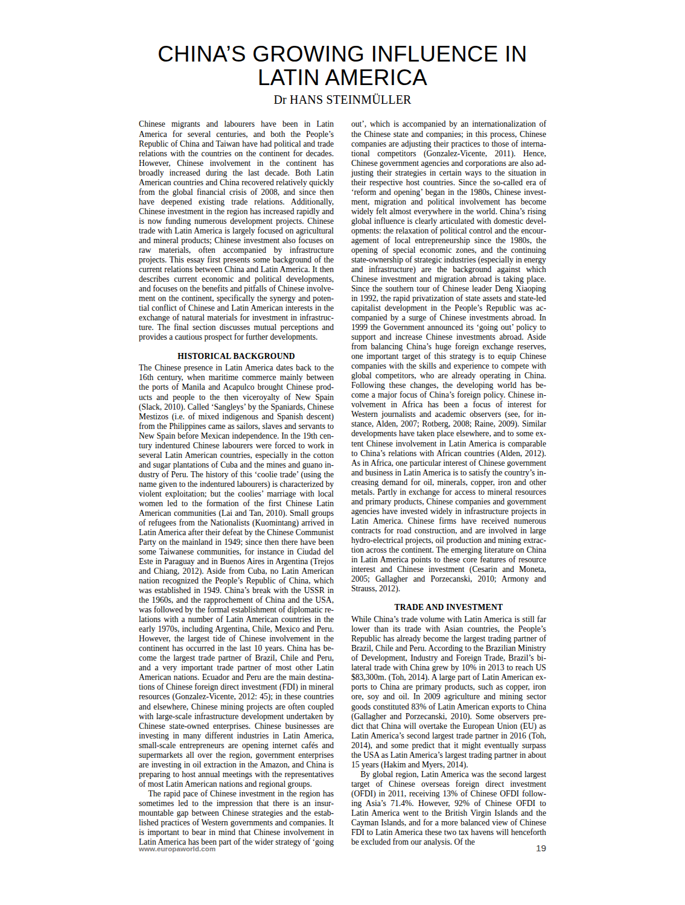CHINA’S GROWING INFLUENCE IN LATIN AMERICA
Dr HANS STEINMÜLLER
Chinese migrants and labourers have been in Latin America for several centuries, and both the People’s Republic of China and Taiwan have had political and trade relations with the countries on the continent for decades. However, Chinese involvement in the continent has broadly increased during the last decade. Both Latin American countries and China recovered relatively quickly from the global financial crisis of 2008, and since then have deepened existing trade relations. Additionally, Chinese investment in the region has increased rapidly and is now funding numerous development projects. Chinese trade with Latin America is largely focused on agricultural and mineral products; Chinese investment also focuses on raw materials, often accompanied by infrastructure projects. This essay first presents some background of the current relations between China and Latin America. It then describes current economic and political developments, and focuses on the benefits and pitfalls of Chinese involvement on the continent, specifically the synergy and potential conflict of Chinese and Latin American interests in the exchange of natural materials for investment in infrastructure. The final section discusses mutual perceptions and provides a cautious prospect for further developments.
Historical Background
The Chinese presence in Latin America dates back to the 16th century, when maritime commerce mainly between the ports of Manila and Acapulco brought Chinese products and people to the then viceroyalty of New Spain (Slack, 2010). Called ‘Sangleys’ by the Spaniards, Chinese Mestizos (i.e. of mixed indigenous and Spanish descent) from the Philippines came as sailors, slaves and servants to New Spain before Mexican independence. In the 19th century indentured Chinese labourers were forced to work in several Latin American countries, especially in the cotton and sugar plantations of Cuba and the mines and guano industry of Peru. The history of this ‘coolie trade’ (using the name given to the indentured labourers) is characterized by violent exploitation; but the coolies’ marriage with local women led to the formation of the first Chinese Latin American communities (Lai and Tan, 2010). Small groups of refugees from the Nationalists (Kuomintang) arrived in Latin America after their defeat by the Chinese Communist Party on the mainland in 1949; since then there have been some Taiwanese communities, for instance in Ciudad del Este in Paraguay and in Buenos Aires in Argentina (Trejos and Chiang, 2012). Aside from Cuba, no Latin American nation recognized the People’s Republic of China, which was established in 1949. China’s break with the USSR in the 1960s, and the rapprochement of China and the USA, was followed by the formal establishment of diplomatic relations with a number of Latin American countries in the early 1970s, including Argentina, Chile, Mexico and Peru. However, the largest tide of Chinese involvement in the continent has occurred in the last 10 years. China has become the largest trade partner of Brazil, Chile and Peru, and a very important trade partner of most other Latin American nations. Ecuador and Peru are the main destinations of Chinese foreign direct investment (FDI) in mineral resources (Gonzalez-Vicente, 2012: 45); in these countries and elsewhere, Chinese mining projects are often coupled with large-scale infrastructure development undertaken by Chinese state-owned enterprises. Chinese businesses are investing in many different industries in Latin America, small-scale entrepreneurs are opening internet cafés and supermarkets all over the region, government enterprises are investing in oil extraction in the Amazon, and China is preparing to host annual meetings with the representatives of most Latin American nations and regional groups.
The rapid pace of Chinese investment in the region has sometimes led to the impression that there is an insurmountable gap between Chinese strategies and the established practices of Western governments and companies. It is important to bear in mind that Chinese involvement in Latin America has been part of the wider strategy of ‘going out’, which is accompanied by an internationalization of the Chinese state and companies; in this process, Chinese companies are adjusting their practices to those of international competitors (Gonzalez-Vicente, 2011). Hence, Chinese government agencies and corporations are also adjusting their strategies in certain ways to the situation in their respective host countries. Since the so-called era of ‘reform and opening’ began in the 1980s, Chinese investment, migration and political involvement has become widely felt almost everywhere in the world. China’s rising global influence is clearly articulated with domestic developments: the relaxation of political control and the encouragement of local entrepreneurship since the 1980s, the opening of special economic zones, and the continuing state-ownership of strategic industries (especially in energy and infrastructure) are the background against which Chinese investment and migration abroad is taking place. Since the southern tour of Chinese leader Deng Xiaoping in 1992, the rapid privatization of state assets and state-led capitalist development in the People’s Republic was accompanied by a surge of Chinese investments abroad. In 1999 the Government announced its ‘going out’ policy to support and increase Chinese investments abroad. Aside from balancing China’s huge foreign exchange reserves, one important target of this strategy is to equip Chinese companies with the skills and experience to compete with global competitors, who are already operating in China. Following these changes, the developing world has become a major focus of China’s foreign policy. Chinese involvement in Africa has been a focus of interest for Western journalists and academic observers (see, for instance, Alden, 2007; Rotberg, 2008; Raine, 2009). Similar developments have taken place elsewhere, and to some extent Chinese involvement in Latin America is comparable to China’s relations with African countries (Alden, 2012). As in Africa, one particular interest of Chinese government and business in Latin America is to satisfy the country’s increasing demand for oil, minerals, copper, iron and other metals. Partly in exchange for access to mineral resources and primary products, Chinese companies and government agencies have invested widely in infrastructure projects in Latin America. Chinese firms have received numerous contracts for road construction, and are involved in large hydro-electrical projects, oil production and mining extraction across the continent. The emerging literature on China in Latin America points to these core features of resource interest and Chinese investment (Cesarin and Moneta, 2005; Gallagher and Porzecanski, 2010; Armony and Strauss, 2012).
Trade and Investment
While China’s trade volume with Latin America is still far lower than its trade with Asian countries, the People’s Republic has already become the largest trading partner of Brazil, Chile and Peru. According to the Brazilian Ministry of Development, Industry and Foreign Trade, Brazil’s bilateral trade with China grew by 10% in 2013 to reach US $83,300m. (Toh, 2014). A large part of Latin American exports to China are primary products, such as copper, iron ore, soy and oil. In 2009 agriculture and mining sector goods constituted 83% of Latin American exports to China (Gallagher and Porzecanski, 2010). Some observers predict that China will overtake the European Union (EU) as Latin America’s second largest trade partner in 2016 (Toh, 2014), and some predict that it might eventually surpass the USA as Latin America’s largest trading partner in about 15 years (Hakim and Myers, 2014).
By global region, Latin America was the second largest target of Chinese overseas foreign direct investment (OFDI) in 2011, receiving 13% of Chinese OFDI following Asia’s 71.4%. However, 92% of Chinese OFDI to Latin America went to the British Virgin Islands and the Cayman Islands, and for a more balanced view of Chinese FDI to Latin America these two tax havens will henceforth be excluded from our analysis. Of the
www.europaworld.com 19